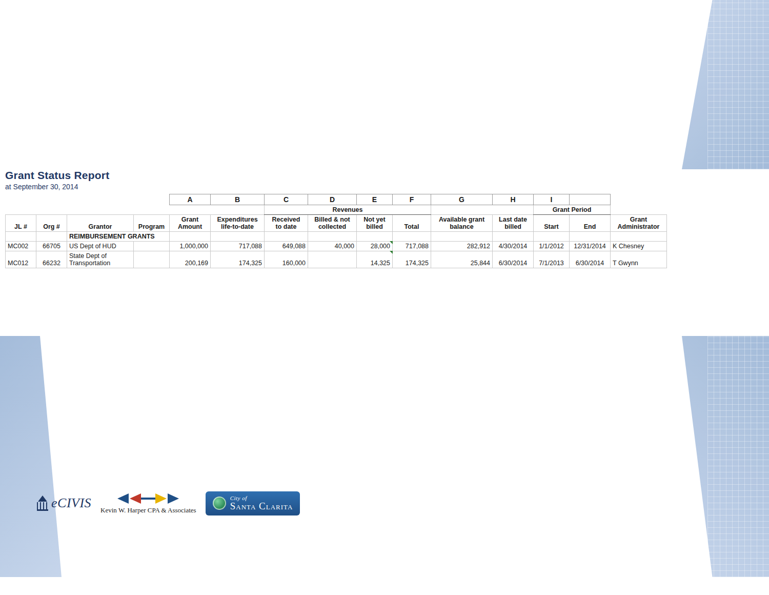Grant Status Report
at September 30, 2014
| | | | | A | B | C | D | E | F | G | H | I | | |
| | | | | | | Revenues | | | Grant Period | |
| JL # | Org # | Grantor | Program | Grant Amount | Expenditures life-to-date | Received to date | Billed & not collected | Not yet billed | Total | Available grant balance | Last date billed | Start | End | Grant Administrator |
| | | REIMBURSEMENT GRANTS | | | | | | | | | | | |
| MC002 | 66705 | US Dept of HUD | | 1,000,000 | 717,088 | 649,088 | 40,000 | 28,000 | 717,088 | 282,912 | 4/30/2014 | 1/1/2012 | 12/31/2014 | K Chesney |
| MC012 | 66232 | State Dept of Transportation | | 200,169 | 174,325 | 160,000 | | 14,325 | 174,325 | 25,844 | 6/30/2014 | 7/1/2013 | 6/30/2014 | T Gwynn |
eCIVIS
Kevin W. Harper CPA & Associates
City of
Santa Clarita